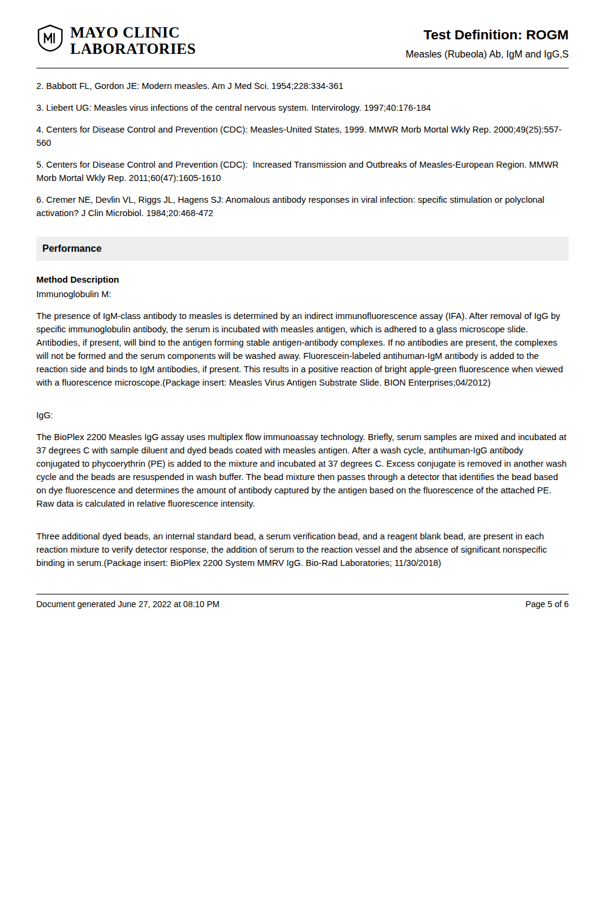MAYO CLINIC
LABORATORIES
Test Definition: ROGM
Measles (Rubeola) Ab, IgM and IgG,S
2. Babbott FL, Gordon JE: Modern measles. Am J Med Sci. 1954;228:334-361
3. Liebert UG: Measles virus infections of the central nervous system. Intervirology. 1997;40:176-184
4. Centers for Disease Control and Prevention (CDC): Measles-United States, 1999. MMWR Morb Mortal Wkly Rep. 2000;49(25):557-560
5. Centers for Disease Control and Prevention (CDC): Increased Transmission and Outbreaks of Measles-European Region. MMWR Morb Mortal Wkly Rep. 2011;60(47):1605-1610
6. Cremer NE, Devlin VL, Riggs JL, Hagens SJ: Anomalous antibody responses in viral infection: specific stimulation or polyclonal activation? J Clin Microbiol. 1984;20:468-472
Performance
Method Description
Immunoglobulin M:
The presence of IgM-class antibody to measles is determined by an indirect immunofluorescence assay (IFA). After removal of IgG by specific immunoglobulin antibody, the serum is incubated with measles antigen, which is adhered to a glass microscope slide. Antibodies, if present, will bind to the antigen forming stable antigen-antibody complexes. If no antibodies are present, the complexes will not be formed and the serum components will be washed away. Fluorescein-labeled antihuman-IgM antibody is added to the reaction side and binds to IgM antibodies, if present. This results in a positive reaction of bright apple-green fluorescence when viewed with a fluorescence microscope.(Package insert: Measles Virus Antigen Substrate Slide. BION Enterprises;04/2012)
IgG:
The BioPlex 2200 Measles IgG assay uses multiplex flow immunoassay technology. Briefly, serum samples are mixed and incubated at 37 degrees C with sample diluent and dyed beads coated with measles antigen. After a wash cycle, antihuman-IgG antibody conjugated to phycoerythrin (PE) is added to the mixture and incubated at 37 degrees C. Excess conjugate is removed in another wash cycle and the beads are resuspended in wash buffer. The bead mixture then passes through a detector that identifies the bead based on dye fluorescence and determines the amount of antibody captured by the antigen based on the fluorescence of the attached PE. Raw data is calculated in relative fluorescence intensity.
Three additional dyed beads, an internal standard bead, a serum verification bead, and a reagent blank bead, are present in each reaction mixture to verify detector response, the addition of serum to the reaction vessel and the absence of significant nonspecific binding in serum.(Package insert: BioPlex 2200 System MMRV IgG. Bio-Rad Laboratories; 11/30/2018)
Document generated June 27, 2022 at 08:10 PM Page 5 of 6